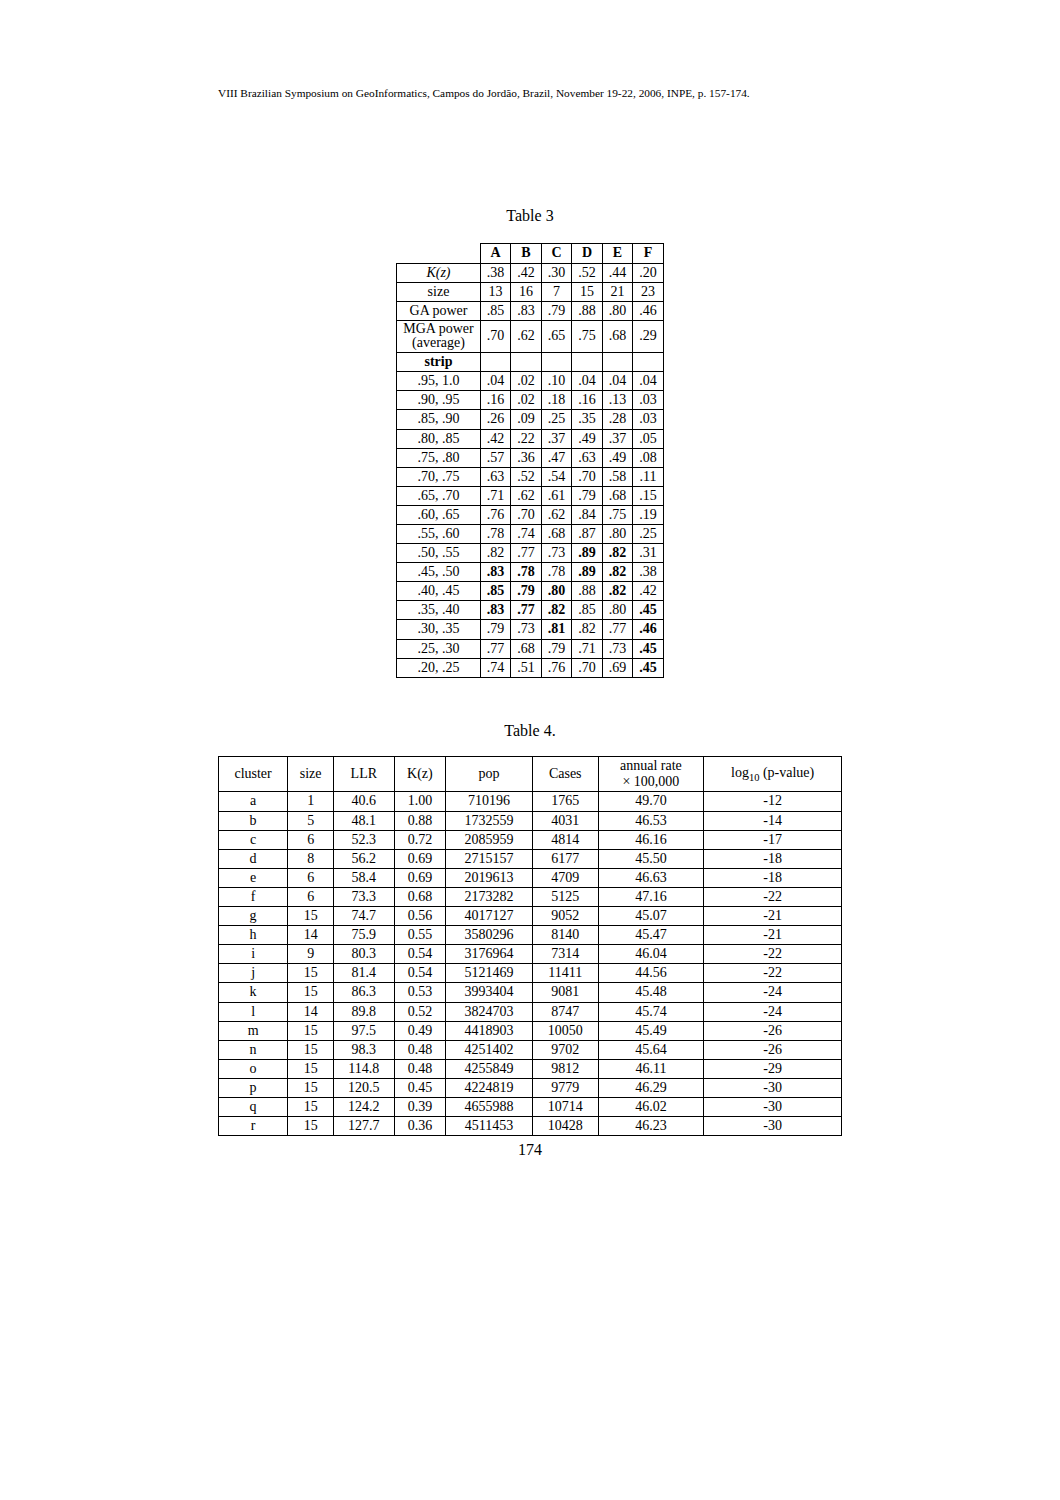VIII Brazilian Symposium on GeoInformatics, Campos do Jordão, Brazil, November 19-22, 2006, INPE, p. 157-174.
Table 3
| | A | B | C | D | E | F |
| K(z) | .38 | .42 | .30 | .52 | .44 | .20 |
| size | 13 | 16 | 7 | 15 | 21 | 23 |
| GA power | .85 | .83 | .79 | .88 | .80 | .46 |
| MGA power (average) | .70 | .62 | .65 | .75 | .68 | .29 |
| strip | | | | | | |
| .95, 1.0 | .04 | .02 | .10 | .04 | .04 | .04 |
| .90, .95 | .16 | .02 | .18 | .16 | .13 | .03 |
| .85, .90 | .26 | .09 | .25 | .35 | .28 | .03 |
| .80, .85 | .42 | .22 | .37 | .49 | .37 | .05 |
| .75, .80 | .57 | .36 | .47 | .63 | .49 | .08 |
| .70, .75 | .63 | .52 | .54 | .70 | .58 | .11 |
| .65, .70 | .71 | .62 | .61 | .79 | .68 | .15 |
| .60, .65 | .76 | .70 | .62 | .84 | .75 | .19 |
| .55, .60 | .78 | .74 | .68 | .87 | .80 | .25 |
| .50, .55 | .82 | .77 | .73 | .89 | .82 | .31 |
| .45, .50 | .83 | .78 | .78 | .89 | .82 | .38 |
| .40, .45 | .85 | .79 | .80 | .88 | .82 | .42 |
| .35, .40 | .83 | .77 | .82 | .85 | .80 | .45 |
| .30, .35 | .79 | .73 | .81 | .82 | .77 | .46 |
| .25, .30 | .77 | .68 | .79 | .71 | .73 | .45 |
| .20, .25 | .74 | .51 | .76 | .70 | .69 | .45 |
Table 4.
| cluster | size | LLR | K(z) | pop | Cases | annual rate × 100,000 | log 10 (p-value) |
| --- | --- | --- | --- | --- | --- | --- | --- |
| a | 1 | 40.6 | 1.00 | 710196 | 1765 | 49.70 | -12 |
| b | 5 | 48.1 | 0.88 | 1732559 | 4031 | 46.53 | -14 |
| c | 6 | 52.3 | 0.72 | 2085959 | 4814 | 46.16 | -17 |
| d | 8 | 56.2 | 0.69 | 2715157 | 6177 | 45.50 | -18 |
| e | 6 | 58.4 | 0.69 | 2019613 | 4709 | 46.63 | -18 |
| f | 6 | 73.3 | 0.68 | 2173282 | 5125 | 47.16 | -22 |
| g | 15 | 74.7 | 0.56 | 4017127 | 9052 | 45.07 | -21 |
| h | 14 | 75.9 | 0.55 | 3580296 | 8140 | 45.47 | -21 |
| i | 9 | 80.3 | 0.54 | 3176964 | 7314 | 46.04 | -22 |
| j | 15 | 81.4 | 0.54 | 5121469 | 11411 | 44.56 | -22 |
| k | 15 | 86.3 | 0.53 | 3993404 | 9081 | 45.48 | -24 |
| l | 14 | 89.8 | 0.52 | 3824703 | 8747 | 45.74 | -24 |
| m | 15 | 97.5 | 0.49 | 4418903 | 10050 | 45.49 | -26 |
| n | 15 | 98.3 | 0.48 | 4251402 | 9702 | 45.64 | -26 |
| o | 15 | 114.8 | 0.48 | 4255849 | 9812 | 46.11 | -29 |
| p | 15 | 120.5 | 0.45 | 4224819 | 9779 | 46.29 | -30 |
| q | 15 | 124.2 | 0.39 | 4655988 | 10714 | 46.02 | -30 |
| r | 15 | 127.7 | 0.36 | 4511453 | 10428 | 46.23 | -30 |
174